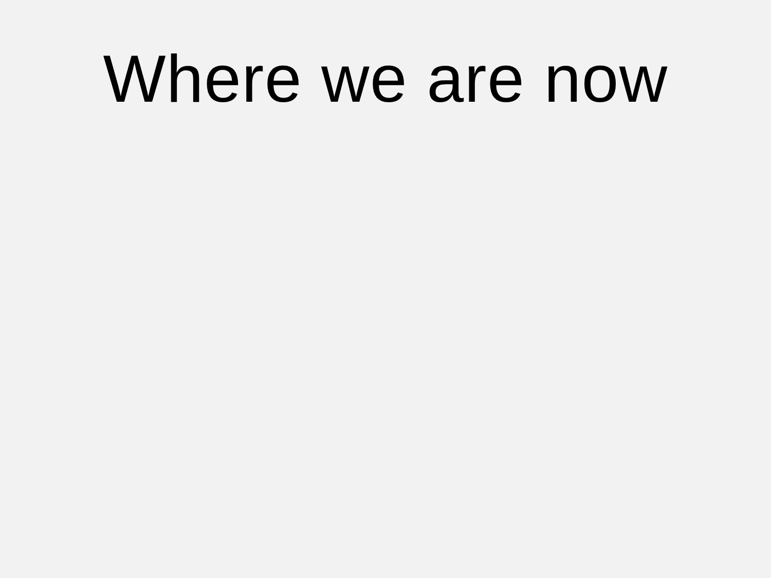Where we are now